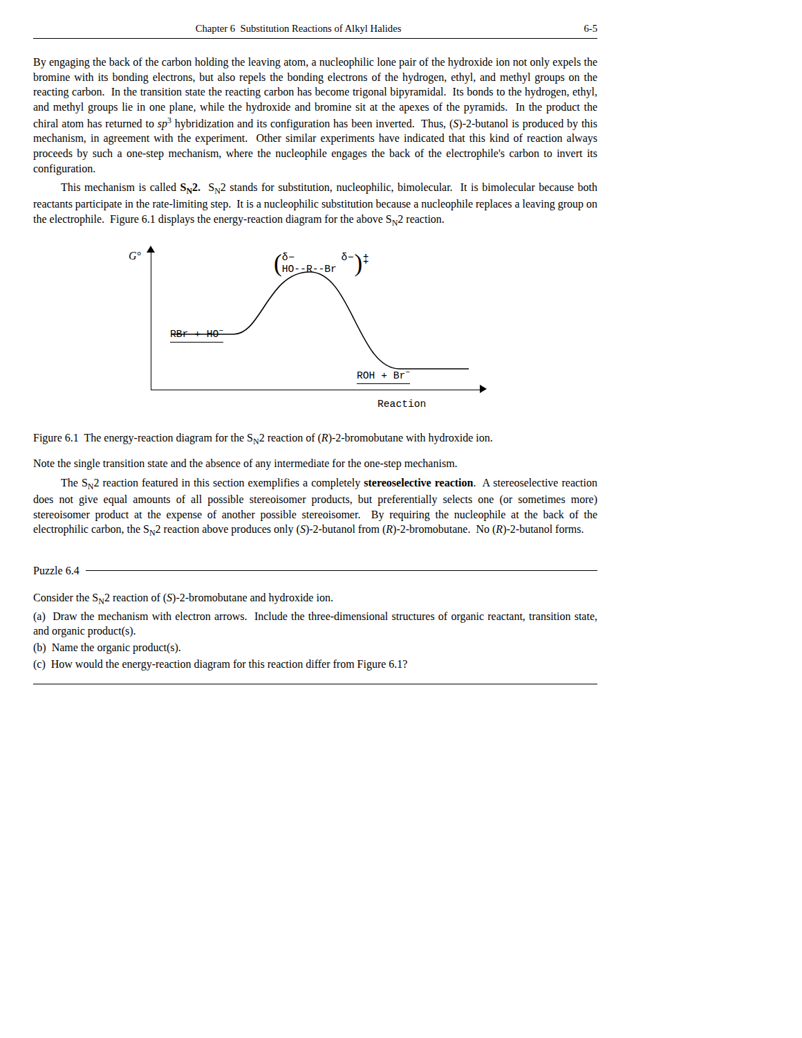Chapter 6 Substitution Reactions of Alkyl Halides 6-5
By engaging the back of the carbon holding the leaving atom, a nucleophilic lone pair of the hydroxide ion not only expels the bromine with its bonding electrons, but also repels the bonding electrons of the hydrogen, ethyl, and methyl groups on the reacting carbon. In the transition state the reacting carbon has become trigonal bipyramidal. Its bonds to the hydrogen, ethyl, and methyl groups lie in one plane, while the hydroxide and bromine sit at the apexes of the pyramids. In the product the chiral atom has returned to sp3 hybridization and its configuration has been inverted. Thus, (S)-2-butanol is produced by this mechanism, in agreement with the experiment. Other similar experiments have indicated that this kind of reaction always proceeds by such a one-step mechanism, where the nucleophile engages the back of the electrophile's carbon to invert its configuration.
This mechanism is called SN2. SN2 stands for substitution, nucleophilic, bimolecular. It is bimolecular because both reactants participate in the rate-limiting step. It is a nucleophilic substitution because a nucleophile replaces a leaving group on the electrophile. Figure 6.1 displays the energy-reaction diagram for the above SN2 reaction.
G°
(δ− δ−HO--R--Br)‡
RBr + HO− ROH + Br− Reaction
Figure 6.1 The energy-reaction diagram for the SN2 reaction of (R)-2-bromobutane with hydroxide ion.
Note the single transition state and the absence of any intermediate for the one-step mechanism.
The SN2 reaction featured in this section exemplifies a completely stereoselective reaction. A stereoselective reaction does not give equal amounts of all possible stereoisomer products, but preferentially selects one (or sometimes more) stereoisomer product at the expense of another possible stereoisomer. By requiring the nucleophile at the back of the electrophilic carbon, the SN2 reaction above produces only (S)-2-butanol from (R)-2-bromobutane. No (R)-2-butanol forms.
Puzzle 6.4
Consider the SN2 reaction of (S)-2-bromobutane and hydroxide ion.
(a) Draw the mechanism with electron arrows. Include the three-dimensional structures of organic reactant, transition state, and organic product(s).
(b) Name the organic product(s).
(c) How would the energy-reaction diagram for this reaction differ from Figure 6.1?